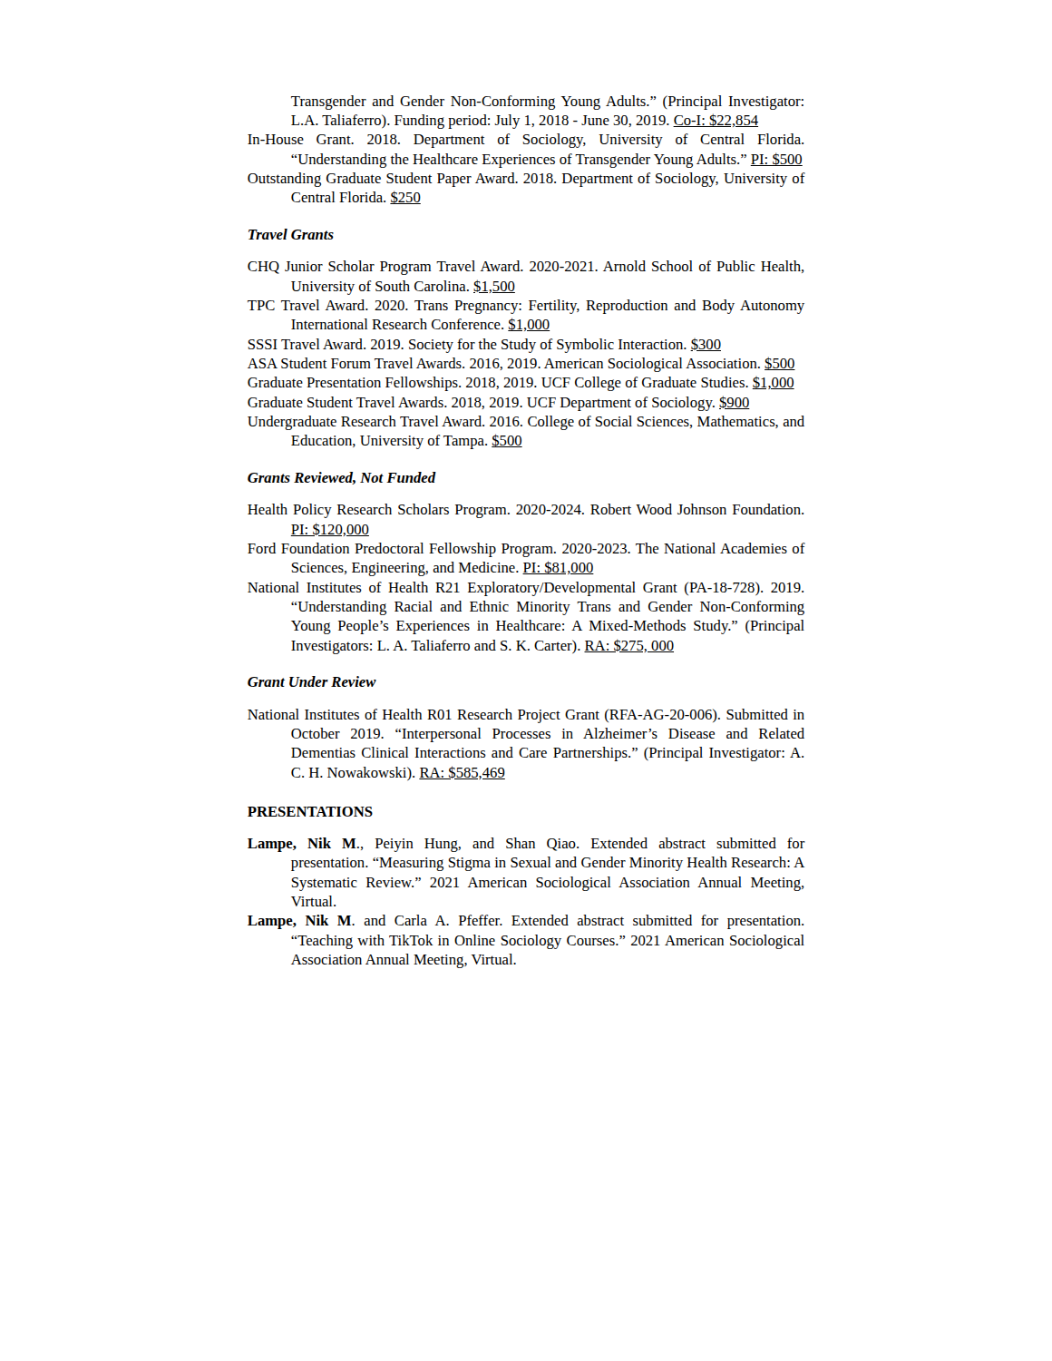Transgender and Gender Non-Conforming Young Adults.” (Principal Investigator: L.A. Taliaferro). Funding period: July 1, 2018 - June 30, 2019. Co-I: $22,854
In-House Grant. 2018. Department of Sociology, University of Central Florida. “Understanding the Healthcare Experiences of Transgender Young Adults.” PI: $500
Outstanding Graduate Student Paper Award. 2018. Department of Sociology, University of Central Florida. $250
Travel Grants
CHQ Junior Scholar Program Travel Award. 2020-2021. Arnold School of Public Health, University of South Carolina. $1,500
TPC Travel Award. 2020. Trans Pregnancy: Fertility, Reproduction and Body Autonomy International Research Conference. $1,000
SSSI Travel Award. 2019. Society for the Study of Symbolic Interaction. $300
ASA Student Forum Travel Awards. 2016, 2019. American Sociological Association. $500
Graduate Presentation Fellowships. 2018, 2019. UCF College of Graduate Studies. $1,000
Graduate Student Travel Awards. 2018, 2019. UCF Department of Sociology. $900
Undergraduate Research Travel Award. 2016. College of Social Sciences, Mathematics, and Education, University of Tampa. $500
Grants Reviewed, Not Funded
Health Policy Research Scholars Program. 2020-2024. Robert Wood Johnson Foundation. PI: $120,000
Ford Foundation Predoctoral Fellowship Program. 2020-2023. The National Academies of Sciences, Engineering, and Medicine. PI: $81,000
National Institutes of Health R21 Exploratory/Developmental Grant (PA-18-728). 2019. “Understanding Racial and Ethnic Minority Trans and Gender Non-Conforming Young People’s Experiences in Healthcare: A Mixed-Methods Study.” (Principal Investigators: L. A. Taliaferro and S. K. Carter). RA: $275, 000
Grant Under Review
National Institutes of Health R01 Research Project Grant (RFA-AG-20-006). Submitted in October 2019. “Interpersonal Processes in Alzheimer’s Disease and Related Dementias Clinical Interactions and Care Partnerships.” (Principal Investigator: A. C. H. Nowakowski). RA: $585,469
PRESENTATIONS
Lampe, Nik M., Peiyin Hung, and Shan Qiao. Extended abstract submitted for presentation. “Measuring Stigma in Sexual and Gender Minority Health Research: A Systematic Review.” 2021 American Sociological Association Annual Meeting, Virtual.
Lampe, Nik M. and Carla A. Pfeffer. Extended abstract submitted for presentation. “Teaching with TikTok in Online Sociology Courses.” 2021 American Sociological Association Annual Meeting, Virtual.